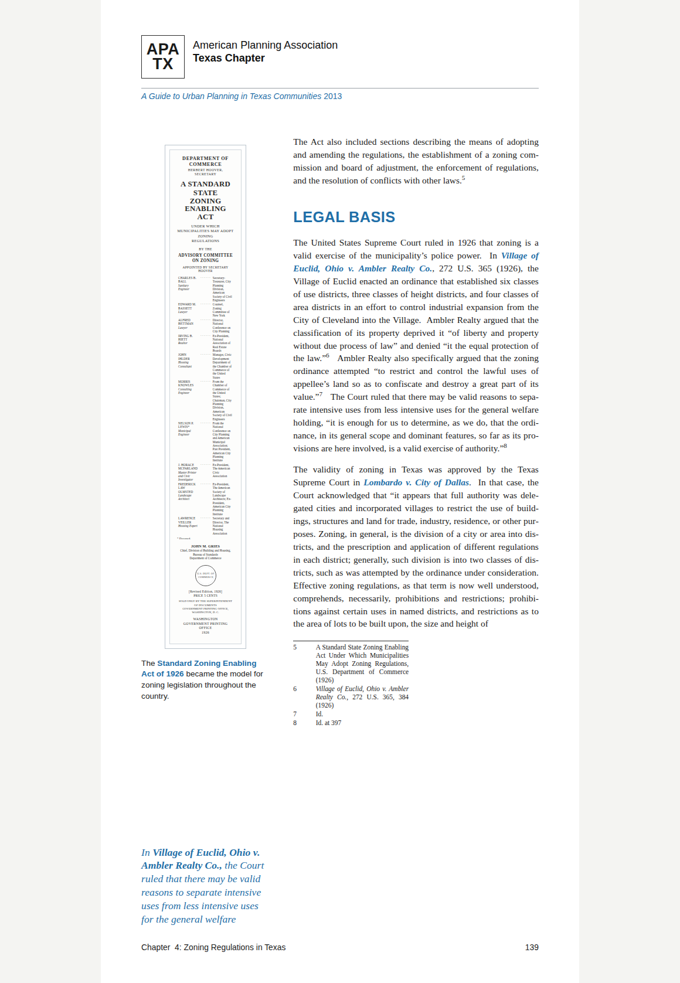APA
TX
American Planning Association
Texas Chapter
A Guide to Urban Planning in Texas Communities 2013
Department of Commerce
Herbert Hoover, Secretary
A STANDARD
STATE ZONING ENABLING ACT
Under Which Municipalities May Adopt Zoning
Regulations
By the
Advisory Committee on Zoning
Appointed by Secretary Hoover
| Charles B. Ball Sanitary Engineer | · · · · · · | Secretary-Treasurer, City Planning Division, American Society of Civil Engineers |
| Edward M. Bassett Lawyer | · · · · · · | Counsel, Zoning Committee of New York |
| Alfred Bettman Lawyer | · · · · · · | Director, National Conference on City Planning |
| Irving B. Hiett Realtor | · · · · · · | Ex-President, National Association of Real Estate Boards |
| John Ihlder Housing Consultant | · · · · · · | Manager, Civic Development Department of the Chamber of Commerce of the United States |
| Morris Knowles Consulting Engineer | · · · · · · | From the Chamber of Commerce of the United States; Chairman, City Planning Division, American Society of Civil Engineers |
| Nelson P. Lewis* Municipal Engineer | · · · · · · | From the National Conference on City Planning and American Municipal Association; Past President, American City Planning Institute |
| J. Horace McFarland Master Printer and Civic Investigator | · · · · · · | Ex-President, The American Civic Association |
| Frederick Law Olmsted Landscape Architect | · · · · · · | Ex-President, The American Society of Landscape Architects; Ex-President, American City Planning Institute |
| Lawrence Veiller Housing Expert | · · · · · · | Secretary and Director, The National Housing Association |
* Deceased.
John M. Gries Chief, Division of Building and Housing, Bureau of Standards
Department of Commerce
U.S. DEPT. OF COMMERCE
[Revised Edition, 1926]
PRICE 5 CENTS
Sold only by the Superintendent of Documents
Government Printing Office, Washington, D. C.
Washington
Government Printing Office
1926
The Standard Zoning Enabling Act of 1926 became the model for zoning legislation throughout the country.
In Village of Euclid, Ohio v. Ambler Realty Co., the Court ruled that there may be valid reasons to separate intensive uses from less intensive uses for the general welfare
The Act also included sections describing the means of adopting and amending the regulations, the establishment of a zoning commission and board of adjustment, the enforcement of regulations, and the resolution of conflicts with other laws.5
LEGAL BASIS
The United States Supreme Court ruled in 1926 that zoning is a valid exercise of the municipality’s police power. In Village of Euclid, Ohio v. Ambler Realty Co., 272 U.S. 365 (1926), the Village of Euclid enacted an ordinance that established six classes of use districts, three classes of height districts, and four classes of area districts in an effort to control industrial expansion from the City of Cleveland into the Village. Ambler Realty argued that the classification of its property deprived it “of liberty and property without due process of law” and denied “it the equal protection of the law.”6 Ambler Realty also specifically argued that the zoning ordinance attempted “to restrict and control the lawful uses of appellee’s land so as to confiscate and destroy a great part of its value.”7 The Court ruled that there may be valid reasons to separate intensive uses from less intensive uses for the general welfare holding, “it is enough for us to determine, as we do, that the ordinance, in its general scope and dominant features, so far as its provisions are here involved, is a valid exercise of authority.”8
The validity of zoning in Texas was approved by the Texas Supreme Court in Lombardo v. City of Dallas. In that case, the Court acknowledged that “it appears that full authority was delegated cities and incorporated villages to restrict the use of buildings, structures and land for trade, industry, residence, or other purposes. Zoning, in general, is the division of a city or area into districts, and the prescription and application of different regulations in each district; generally, such division is into two classes of districts, such as was attempted by the ordinance under consideration. Effective zoning regulations, as that term is now well understood, comprehends, necessarily, prohibitions and restrictions; prohibitions against certain uses in named districts, and restrictions as to the area of lots to be built upon, the size and height of
5
A Standard State Zoning Enabling Act Under Which Municipalities May Adopt Zoning Regulations, U.S. Department of Commerce (1926)
6
Village of Euclid, Ohio v. Ambler Realty Co., 272 U.S. 365, 384 (1926)
7
Id.
8
Id. at 397
Chapter 4: Zoning Regulations in Texas
139